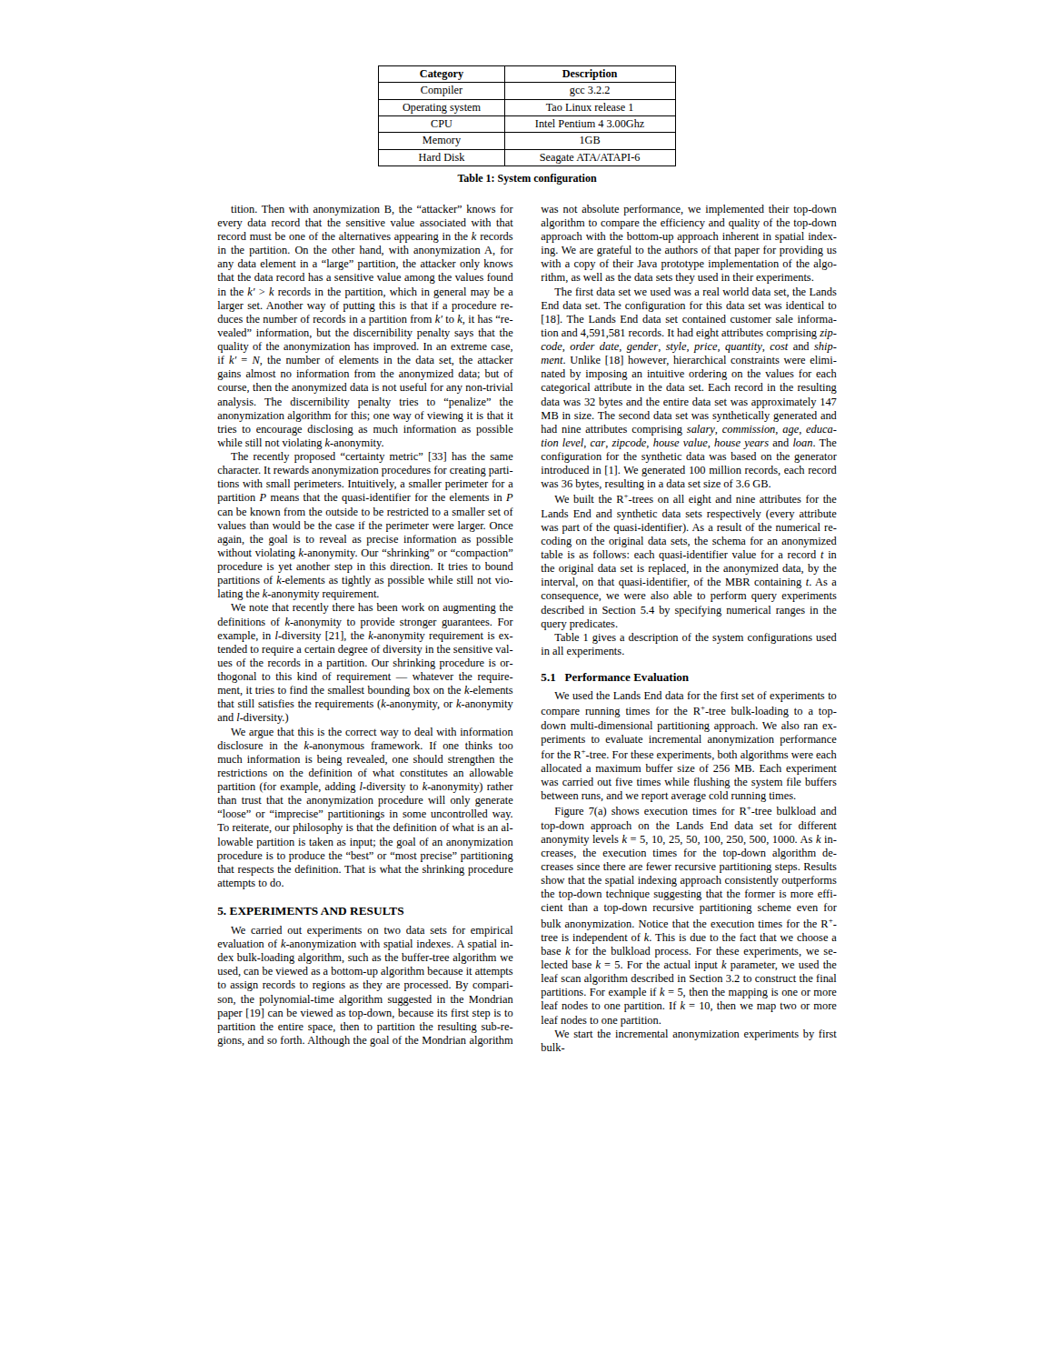| Category | Description |
| --- | --- |
| Compiler | gcc 3.2.2 |
| Operating system | Tao Linux release 1 |
| CPU | Intel Pentium 4 3.00Ghz |
| Memory | 1GB |
| Hard Disk | Seagate ATA/ATAPI-6 |
Table 1: System configuration
tition. Then with anonymization B, the “attacker” knows for every data record that the sensitive value associated with that record must be one of the alternatives appearing in the k records in the partition. On the other hand, with anonymization A, for any data element in a “large” partition, the attacker only knows that the data record has a sensitive value among the values found in the k′ > k records in the partition, which in general may be a larger set. Another way of putting this is that if a procedure reduces the number of records in a partition from k′ to k, it has “revealed” information, but the discernibility penalty says that the quality of the anonymization has improved. In an extreme case, if k′ = N, the number of elements in the data set, the attacker gains almost no information from the anonymized data; but of course, then the anonymized data is not useful for any non-trivial analysis. The discernibility penalty tries to “penalize” the anonymization algorithm for this; one way of viewing it is that it tries to encourage disclosing as much information as possible while still not violating k-anonymity.
The recently proposed “certainty metric” [33] has the same character. It rewards anonymization procedures for creating partitions with small perimeters. Intuitively, a smaller perimeter for a partition P means that the quasi-identifier for the elements in P can be known from the outside to be restricted to a smaller set of values than would be the case if the perimeter were larger. Once again, the goal is to reveal as precise information as possible without violating k-anonymity. Our “shrinking” or “compaction” procedure is yet another step in this direction. It tries to bound partitions of k-elements as tightly as possible while still not violating the k-anonymity requirement.
We note that recently there has been work on augmenting the definitions of k-anonymity to provide stronger guarantees. For example, in l-diversity [21], the k-anonymity requirement is extended to require a certain degree of diversity in the sensitive values of the records in a partition. Our shrinking procedure is orthogonal to this kind of requirement — whatever the requirement, it tries to find the smallest bounding box on the k-elements that still satisfies the requirements (k-anonymity, or k-anonymity and l-diversity.)
We argue that this is the correct way to deal with information disclosure in the k-anonymous framework. If one thinks too much information is being revealed, one should strengthen the restrictions on the definition of what constitutes an allowable partition (for example, adding l-diversity to k-anonymity) rather than trust that the anonymization procedure will only generate “loose” or “imprecise” partitionings in some uncontrolled way. To reiterate, our philosophy is that the definition of what is an allowable partition is taken as input; the goal of an anonymization procedure is to produce the “best” or “most precise” partitioning that respects the definition. That is what the shrinking procedure attempts to do.
5. EXPERIMENTS AND RESULTS
We carried out experiments on two data sets for empirical evaluation of k-anonymization with spatial indexes. A spatial index bulk-loading algorithm, such as the buffer-tree algorithm we used, can be viewed as a bottom-up algorithm because it attempts to assign records to regions as they are processed. By comparison, the polynomial-time algorithm suggested in the Mondrian paper [19] can be viewed as top-down, because its first step is to partition the entire space, then to partition the resulting sub-regions, and so forth. Although the goal of the Mondrian algorithm was not absolute performance, we implemented their top-down algorithm to compare the efficiency and quality of the top-down approach with the bottom-up approach inherent in spatial indexing. We are grateful to the authors of that paper for providing us with a copy of their Java prototype implementation of the algorithm, as well as the data sets they used in their experiments.
The first data set we used was a real world data set, the Lands End data set. The configuration for this data set was identical to [18]. The Lands End data set contained customer sale information and 4,591,581 records. It had eight attributes comprising zipcode, order date, gender, style, price, quantity, cost and shipment. Unlike [18] however, hierarchical constraints were eliminated by imposing an intuitive ordering on the values for each categorical attribute in the data set. Each record in the resulting data was 32 bytes and the entire data set was approximately 147 MB in size. The second data set was synthetically generated and had nine attributes comprising salary, commission, age, education level, car, zipcode, house value, house years and loan. The configuration for the synthetic data was based on the generator introduced in [1]. We generated 100 million records, each record was 36 bytes, resulting in a data set size of 3.6 GB.
We built the R+-trees on all eight and nine attributes for the Lands End and synthetic data sets respectively (every attribute was part of the quasi-identifier). As a result of the numerical recoding on the original data sets, the schema for an anonymized table is as follows: each quasi-identifier value for a record t in the original data set is replaced, in the anonymized data, by the interval, on that quasi-identifier, of the MBR containing t. As a consequence, we were also able to perform query experiments described in Section 5.4 by specifying numerical ranges in the query predicates.
Table 1 gives a description of the system configurations used in all experiments.
5.1 Performance Evaluation
We used the Lands End data for the first set of experiments to compare running times for the R+-tree bulk-loading to a top-down multi-dimensional partitioning approach. We also ran experiments to evaluate incremental anonymization performance for the R+-tree. For these experiments, both algorithms were each allocated a maximum buffer size of 256 MB. Each experiment was carried out five times while flushing the system file buffers between runs, and we report average cold running times.
Figure 7(a) shows execution times for R+-tree bulkload and top-down approach on the Lands End data set for different anonymity levels k = 5, 10, 25, 50, 100, 250, 500, 1000. As k increases, the execution times for the top-down algorithm decreases since there are fewer recursive partitioning steps. Results show that the spatial indexing approach consistently outperforms the top-down technique suggesting that the former is more efficient than a top-down recursive partitioning scheme even for bulk anonymization. Notice that the execution times for the R+-tree is independent of k. This is due to the fact that we choose a base k for the bulkload process. For these experiments, we selected base k = 5. For the actual input k parameter, we used the leaf scan algorithm described in Section 3.2 to construct the final partitions. For example if k = 5, then the mapping is one or more leaf nodes to one partition. If k = 10, then we map two or more leaf nodes to one partition.
We start the incremental anonymization experiments by first bulk-